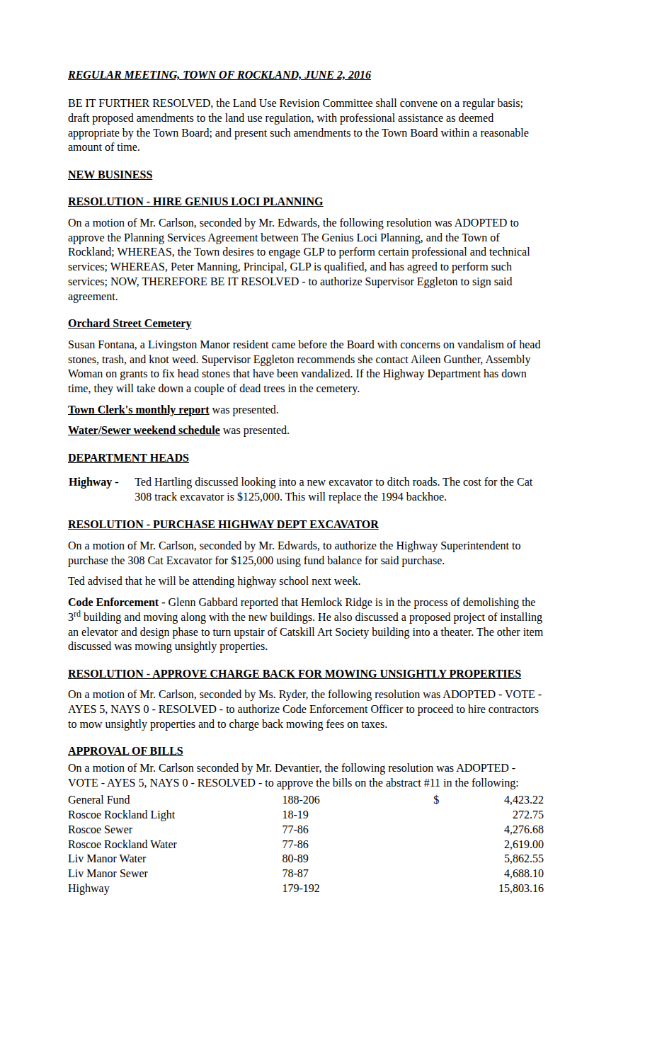REGULAR MEETING, TOWN OF ROCKLAND, JUNE 2, 2016
BE IT FURTHER RESOLVED, the Land Use Revision Committee shall convene on a regular basis; draft proposed amendments to the land use regulation, with professional assistance as deemed appropriate by the Town Board; and present such amendments to the Town Board within a reasonable amount of time.
NEW BUSINESS
RESOLUTION - HIRE GENIUS LOCI PLANNING
On a motion of Mr. Carlson, seconded by Mr. Edwards, the following resolution was ADOPTED to approve the Planning Services Agreement between The Genius Loci Planning, and the Town of Rockland; WHEREAS, the Town desires to engage GLP to perform certain professional and technical services; WHEREAS, Peter Manning, Principal, GLP is qualified, and has agreed to perform such services; NOW, THEREFORE BE IT RESOLVED - to authorize Supervisor Eggleton to sign said agreement.
Orchard Street Cemetery
Susan Fontana, a Livingston Manor resident came before the Board with concerns on vandalism of head stones, trash, and knot weed. Supervisor Eggleton recommends she contact Aileen Gunther, Assembly Woman on grants to fix head stones that have been vandalized. If the Highway Department has down time, they will take down a couple of dead trees in the cemetery.
Town Clerk's monthly report was presented.
Water/Sewer weekend schedule was presented.
DEPARTMENT HEADS
| Highway - | Ted Hartling discussed looking into a new excavator to ditch roads. The cost for the Cat 308 track excavator is $125,000. This will replace the 1994 backhoe. |
RESOLUTION - PURCHASE HIGHWAY DEPT EXCAVATOR
On a motion of Mr. Carlson, seconded by Mr. Edwards, to authorize the Highway Superintendent to purchase the 308 Cat Excavator for $125,000 using fund balance for said purchase.
Ted advised that he will be attending highway school next week.
Code Enforcement - Glenn Gabbard reported that Hemlock Ridge is in the process of demolishing the 3rd building and moving along with the new buildings. He also discussed a proposed project of installing an elevator and design phase to turn upstair of Catskill Art Society building into a theater. The other item discussed was mowing unsightly properties.
RESOLUTION - APPROVE CHARGE BACK FOR MOWING UNSIGHTLY PROPERTIES
On a motion of Mr. Carlson, seconded by Ms. Ryder, the following resolution was ADOPTED - VOTE - AYES 5, NAYS 0 - RESOLVED - to authorize Code Enforcement Officer to proceed to hire contractors to mow unsightly properties and to charge back mowing fees on taxes.
APPROVAL OF BILLS
On a motion of Mr. Carlson seconded by Mr. Devantier, the following resolution was ADOPTED - VOTE - AYES 5, NAYS 0 - RESOLVED - to approve the bills on the abstract #11 in the following:
| General Fund | 188-206 | $ | 4,423.22 |
| Roscoe Rockland Light | 18-19 | | 272.75 |
| Roscoe Sewer | 77-86 | | 4,276.68 |
| Roscoe Rockland Water | 77-86 | | 2,619.00 |
| Liv Manor Water | 80-89 | | 5,862.55 |
| Liv Manor Sewer | 78-87 | | 4,688.10 |
| Highway | 179-192 | | 15,803.16 |